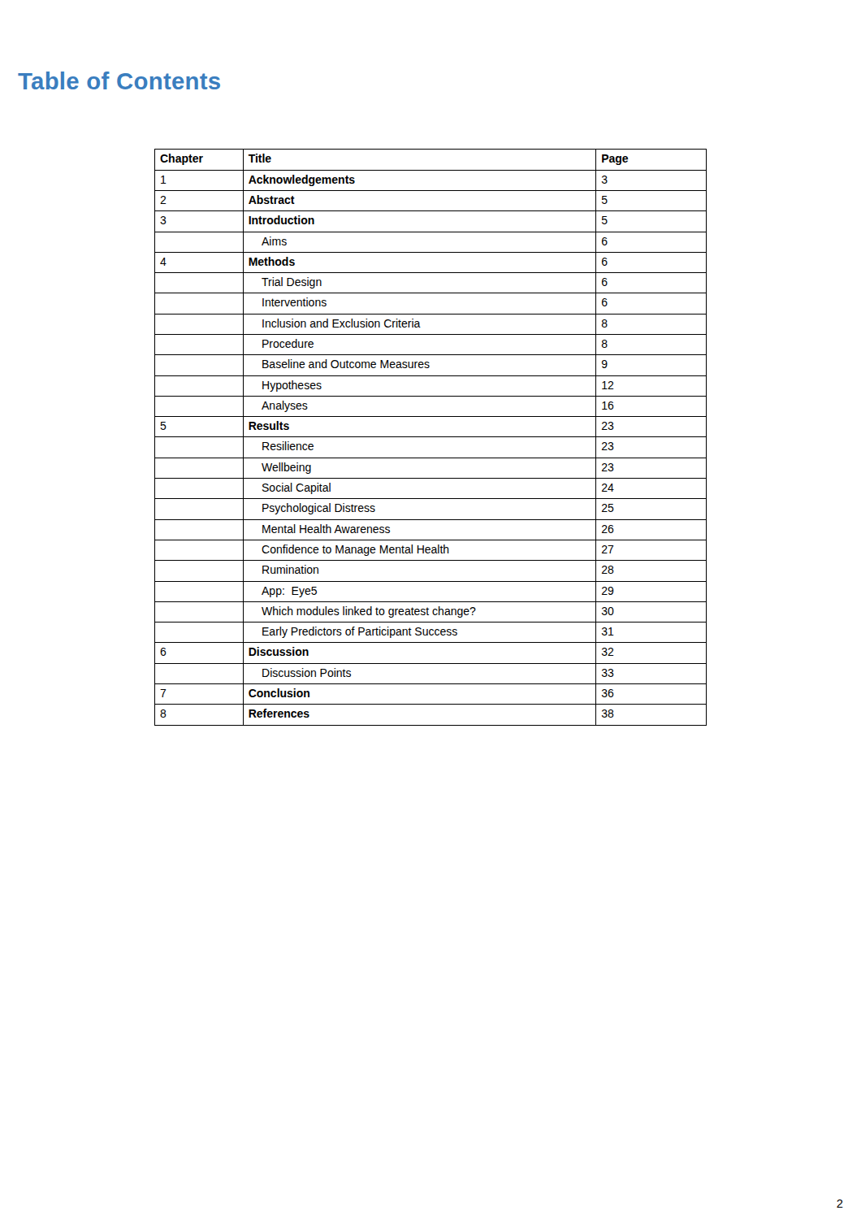Table of Contents
| Chapter | Title | Page |
| --- | --- | --- |
| 1 | Acknowledgements | 3 |
| 2 | Abstract | 5 |
| 3 | Introduction | 5 |
| | Aims | 6 |
| 4 | Methods | 6 |
| | Trial Design | 6 |
| | Interventions | 6 |
| | Inclusion and Exclusion Criteria | 8 |
| | Procedure | 8 |
| | Baseline and Outcome Measures | 9 |
| | Hypotheses | 12 |
| | Analyses | 16 |
| 5 | Results | 23 |
| | Resilience | 23 |
| | Wellbeing | 23 |
| | Social Capital | 24 |
| | Psychological Distress | 25 |
| | Mental Health Awareness | 26 |
| | Confidence to Manage Mental Health | 27 |
| | Rumination | 28 |
| | App: Eye5 | 29 |
| | Which modules linked to greatest change? | 30 |
| | Early Predictors of Participant Success | 31 |
| 6 | Discussion | 32 |
| | Discussion Points | 33 |
| 7 | Conclusion | 36 |
| 8 | References | 38 |
2